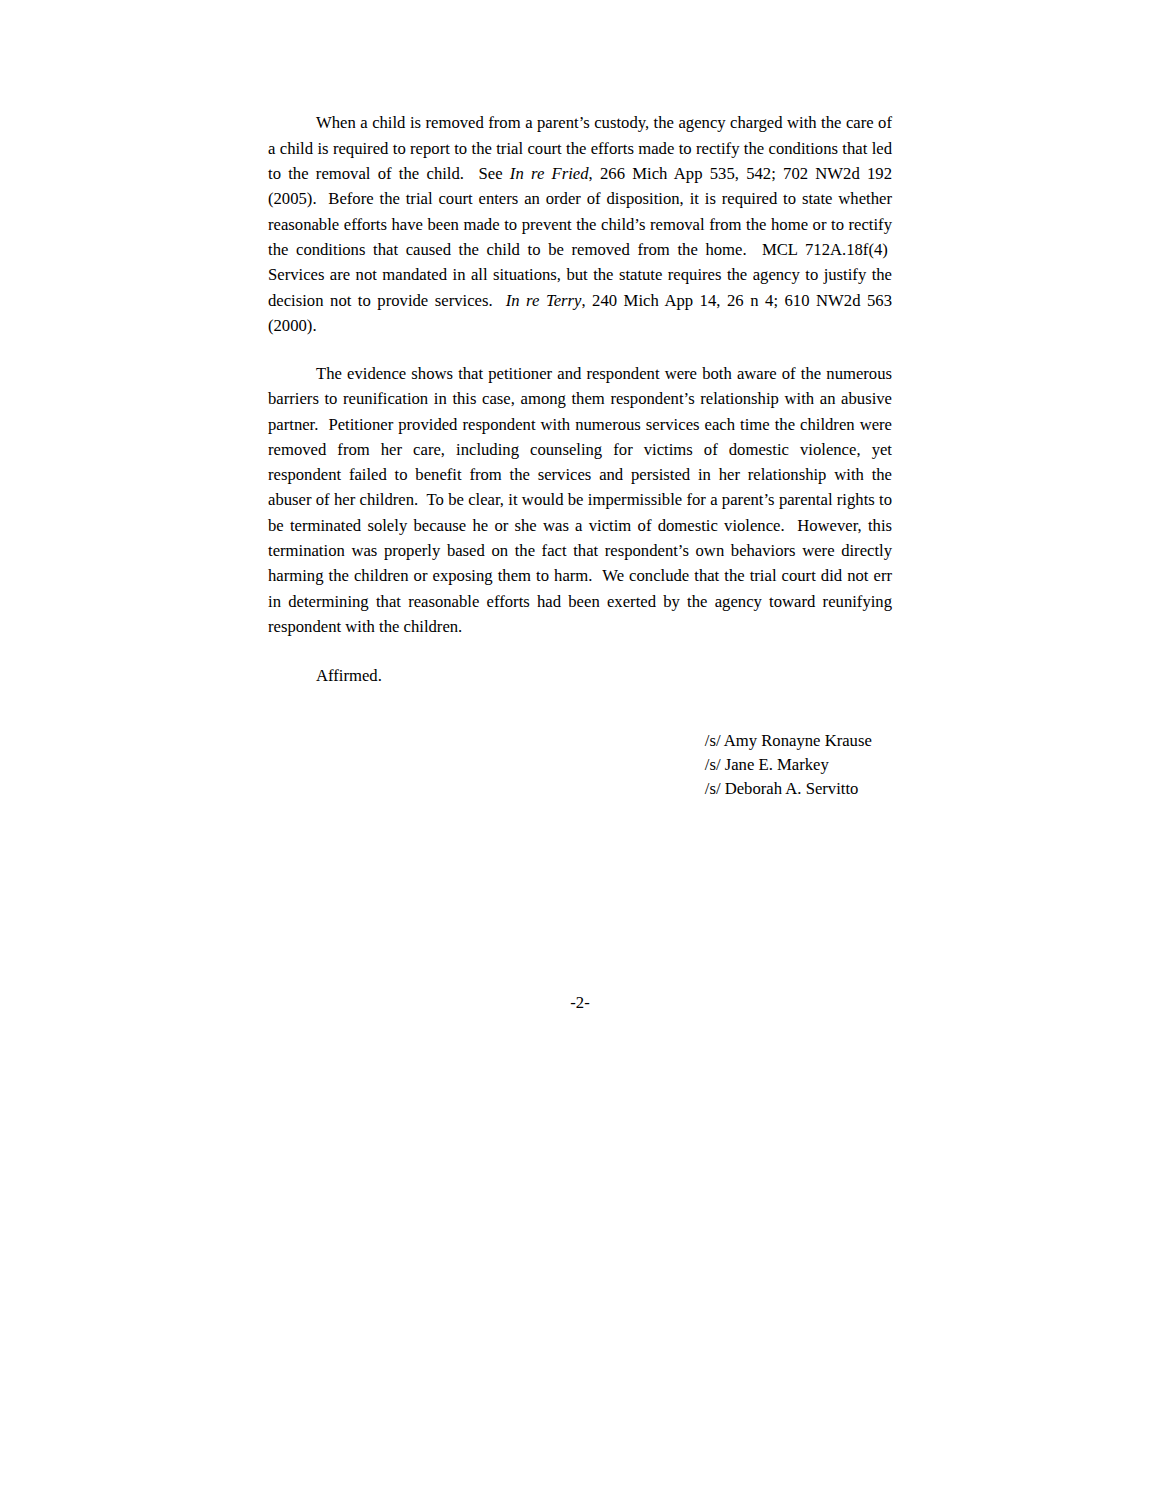When a child is removed from a parent’s custody, the agency charged with the care of a child is required to report to the trial court the efforts made to rectify the conditions that led to the removal of the child. See In re Fried, 266 Mich App 535, 542; 702 NW2d 192 (2005). Before the trial court enters an order of disposition, it is required to state whether reasonable efforts have been made to prevent the child’s removal from the home or to rectify the conditions that caused the child to be removed from the home. MCL 712A.18f(4) Services are not mandated in all situations, but the statute requires the agency to justify the decision not to provide services. In re Terry, 240 Mich App 14, 26 n 4; 610 NW2d 563 (2000).
The evidence shows that petitioner and respondent were both aware of the numerous barriers to reunification in this case, among them respondent’s relationship with an abusive partner. Petitioner provided respondent with numerous services each time the children were removed from her care, including counseling for victims of domestic violence, yet respondent failed to benefit from the services and persisted in her relationship with the abuser of her children. To be clear, it would be impermissible for a parent’s parental rights to be terminated solely because he or she was a victim of domestic violence. However, this termination was properly based on the fact that respondent’s own behaviors were directly harming the children or exposing them to harm. We conclude that the trial court did not err in determining that reasonable efforts had been exerted by the agency toward reunifying respondent with the children.
Affirmed.
/s/ Amy Ronayne Krause
/s/ Jane E. Markey
/s/ Deborah A. Servitto
-2-